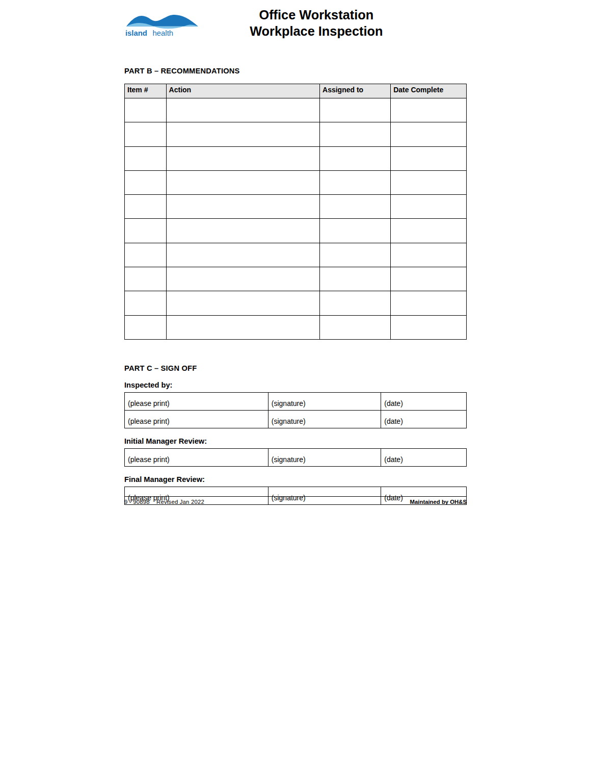island health
Office Workstation
Workplace Inspection
PART B – RECOMMENDATIONS
| Item # | Action | Assigned to | Date Complete |
| --- | --- | --- | --- |
PART C – SIGN OFF
Inspected by:
| (please print) | (signature) | (date) |
| (please print) | (signature) | (date) |
Initial Manager Review:
| (please print) | (signature) | (date) |
Final Manager Review:
| (please print) | (signature) | (date) |
9 - 90898 Revised Jan 2022
Maintained by OH&S